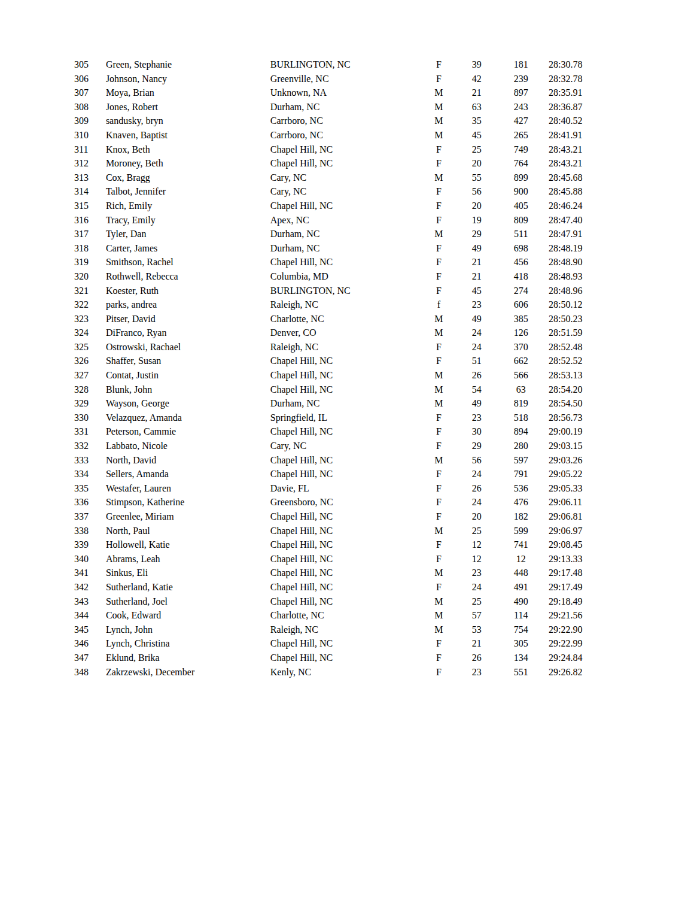| 305 | Green, Stephanie | BURLINGTON, NC | F | 39 | 181 | 28:30.78 |
| 306 | Johnson, Nancy | Greenville, NC | F | 42 | 239 | 28:32.78 |
| 307 | Moya, Brian | Unknown, NA | M | 21 | 897 | 28:35.91 |
| 308 | Jones, Robert | Durham, NC | M | 63 | 243 | 28:36.87 |
| 309 | sandusky, bryn | Carrboro, NC | M | 35 | 427 | 28:40.52 |
| 310 | Knaven, Baptist | Carrboro, NC | M | 45 | 265 | 28:41.91 |
| 311 | Knox, Beth | Chapel Hill, NC | F | 25 | 749 | 28:43.21 |
| 312 | Moroney, Beth | Chapel Hill, NC | F | 20 | 764 | 28:43.21 |
| 313 | Cox, Bragg | Cary, NC | M | 55 | 899 | 28:45.68 |
| 314 | Talbot, Jennifer | Cary, NC | F | 56 | 900 | 28:45.88 |
| 315 | Rich, Emily | Chapel Hill, NC | F | 20 | 405 | 28:46.24 |
| 316 | Tracy, Emily | Apex, NC | F | 19 | 809 | 28:47.40 |
| 317 | Tyler, Dan | Durham, NC | M | 29 | 511 | 28:47.91 |
| 318 | Carter, James | Durham, NC | F | 49 | 698 | 28:48.19 |
| 319 | Smithson, Rachel | Chapel Hill, NC | F | 21 | 456 | 28:48.90 |
| 320 | Rothwell, Rebecca | Columbia, MD | F | 21 | 418 | 28:48.93 |
| 321 | Koester, Ruth | BURLINGTON, NC | F | 45 | 274 | 28:48.96 |
| 322 | parks, andrea | Raleigh, NC | f | 23 | 606 | 28:50.12 |
| 323 | Pitser, David | Charlotte, NC | M | 49 | 385 | 28:50.23 |
| 324 | DiFranco, Ryan | Denver, CO | M | 24 | 126 | 28:51.59 |
| 325 | Ostrowski, Rachael | Raleigh, NC | F | 24 | 370 | 28:52.48 |
| 326 | Shaffer, Susan | Chapel Hill, NC | F | 51 | 662 | 28:52.52 |
| 327 | Contat, Justin | Chapel Hill, NC | M | 26 | 566 | 28:53.13 |
| 328 | Blunk, John | Chapel Hill, NC | M | 54 | 63 | 28:54.20 |
| 329 | Wayson, George | Durham, NC | M | 49 | 819 | 28:54.50 |
| 330 | Velazquez, Amanda | Springfield, IL | F | 23 | 518 | 28:56.73 |
| 331 | Peterson, Cammie | Chapel Hill, NC | F | 30 | 894 | 29:00.19 |
| 332 | Labbato, Nicole | Cary, NC | F | 29 | 280 | 29:03.15 |
| 333 | North, David | Chapel Hill, NC | M | 56 | 597 | 29:03.26 |
| 334 | Sellers, Amanda | Chapel Hill, NC | F | 24 | 791 | 29:05.22 |
| 335 | Westafer, Lauren | Davie, FL | F | 26 | 536 | 29:05.33 |
| 336 | Stimpson, Katherine | Greensboro, NC | F | 24 | 476 | 29:06.11 |
| 337 | Greenlee, Miriam | Chapel Hill, NC | F | 20 | 182 | 29:06.81 |
| 338 | North, Paul | Chapel Hill, NC | M | 25 | 599 | 29:06.97 |
| 339 | Hollowell, Katie | Chapel Hill, NC | F | 12 | 741 | 29:08.45 |
| 340 | Abrams, Leah | Chapel Hill, NC | F | 12 | 12 | 29:13.33 |
| 341 | Sinkus, Eli | Chapel Hill, NC | M | 23 | 448 | 29:17.48 |
| 342 | Sutherland, Katie | Chapel Hill, NC | F | 24 | 491 | 29:17.49 |
| 343 | Sutherland, Joel | Chapel Hill, NC | M | 25 | 490 | 29:18.49 |
| 344 | Cook, Edward | Charlotte, NC | M | 57 | 114 | 29:21.56 |
| 345 | Lynch, John | Raleigh, NC | M | 53 | 754 | 29:22.90 |
| 346 | Lynch, Christina | Chapel Hill, NC | F | 21 | 305 | 29:22.99 |
| 347 | Eklund, Brika | Chapel Hill, NC | F | 26 | 134 | 29:24.84 |
| 348 | Zakrzewski, December | Kenly, NC | F | 23 | 551 | 29:26.82 |